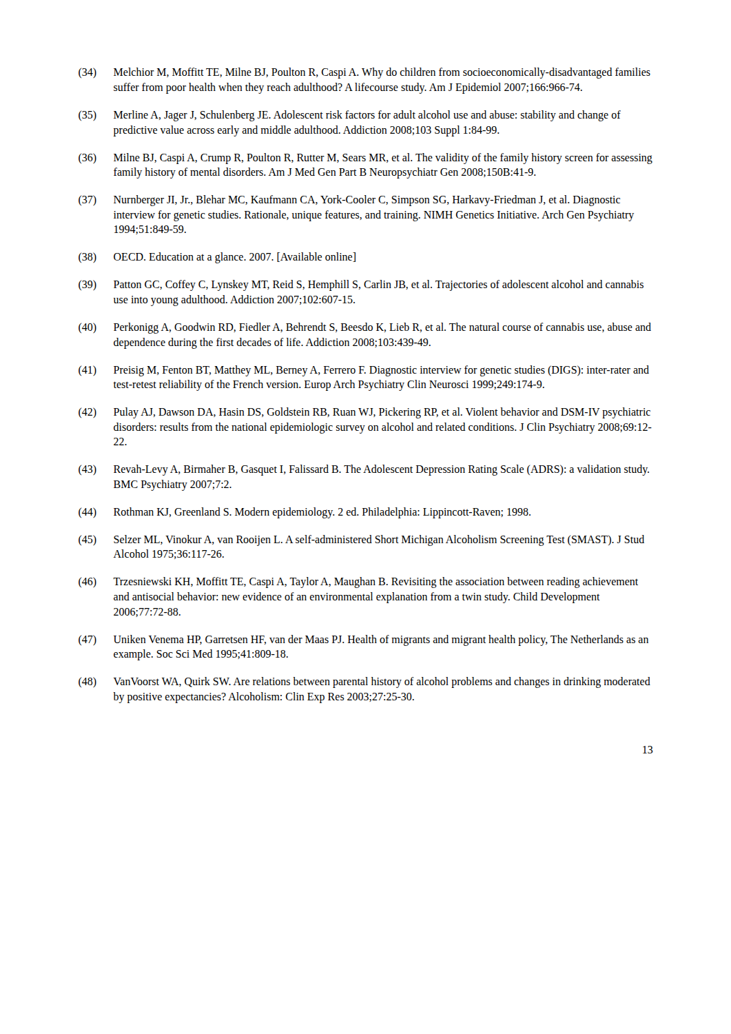(34) Melchior M, Moffitt TE, Milne BJ, Poulton R, Caspi A. Why do children from socioeconomically-disadvantaged families suffer from poor health when they reach adulthood? A lifecourse study. Am J Epidemiol 2007;166:966-74.
(35) Merline A, Jager J, Schulenberg JE. Adolescent risk factors for adult alcohol use and abuse: stability and change of predictive value across early and middle adulthood. Addiction 2008;103 Suppl 1:84-99.
(36) Milne BJ, Caspi A, Crump R, Poulton R, Rutter M, Sears MR, et al. The validity of the family history screen for assessing family history of mental disorders. Am J Med Gen Part B Neuropsychiatr Gen 2008;150B:41-9.
(37) Nurnberger JI, Jr., Blehar MC, Kaufmann CA, York-Cooler C, Simpson SG, Harkavy-Friedman J, et al. Diagnostic interview for genetic studies. Rationale, unique features, and training. NIMH Genetics Initiative. Arch Gen Psychiatry 1994;51:849-59.
(38) OECD. Education at a glance. 2007. [Available online]
(39) Patton GC, Coffey C, Lynskey MT, Reid S, Hemphill S, Carlin JB, et al. Trajectories of adolescent alcohol and cannabis use into young adulthood. Addiction 2007;102:607-15.
(40) Perkonigg A, Goodwin RD, Fiedler A, Behrendt S, Beesdo K, Lieb R, et al. The natural course of cannabis use, abuse and dependence during the first decades of life. Addiction 2008;103:439-49.
(41) Preisig M, Fenton BT, Matthey ML, Berney A, Ferrero F. Diagnostic interview for genetic studies (DIGS): inter-rater and test-retest reliability of the French version. Europ Arch Psychiatry Clin Neurosci 1999;249:174-9.
(42) Pulay AJ, Dawson DA, Hasin DS, Goldstein RB, Ruan WJ, Pickering RP, et al. Violent behavior and DSM-IV psychiatric disorders: results from the national epidemiologic survey on alcohol and related conditions. J Clin Psychiatry 2008;69:12-22.
(43) Revah-Levy A, Birmaher B, Gasquet I, Falissard B. The Adolescent Depression Rating Scale (ADRS): a validation study. BMC Psychiatry 2007;7:2.
(44) Rothman KJ, Greenland S. Modern epidemiology. 2 ed. Philadelphia: Lippincott-Raven; 1998.
(45) Selzer ML, Vinokur A, van Rooijen L. A self-administered Short Michigan Alcoholism Screening Test (SMAST). J Stud Alcohol 1975;36:117-26.
(46) Trzesniewski KH, Moffitt TE, Caspi A, Taylor A, Maughan B. Revisiting the association between reading achievement and antisocial behavior: new evidence of an environmental explanation from a twin study. Child Development 2006;77:72-88.
(47) Uniken Venema HP, Garretsen HF, van der Maas PJ. Health of migrants and migrant health policy, The Netherlands as an example. Soc Sci Med 1995;41:809-18.
(48) VanVoorst WA, Quirk SW. Are relations between parental history of alcohol problems and changes in drinking moderated by positive expectancies? Alcoholism: Clin Exp Res 2003;27:25-30.
13